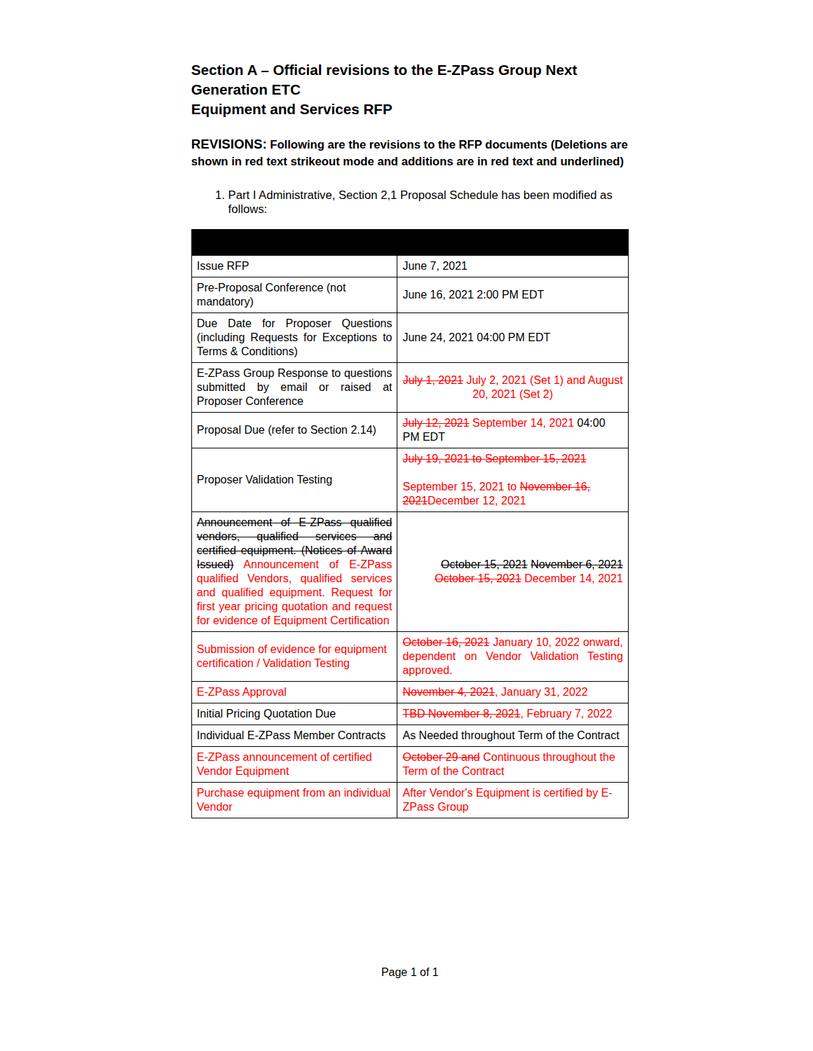Section A – Official revisions to the E-ZPass Group Next Generation ETC
Equipment and Services RFP
REVISIONS: Following are the revisions to the RFP documents (Deletions are shown in red text strikeout mode and additions are in red text and underlined)
Part I Administrative, Section 2,1 Proposal Schedule has been modified as follows:
| Issue RFP | June 7, 2021 |
| Pre-Proposal Conference (not mandatory) | June 16, 2021 2:00 PM EDT |
| Due Date for Proposer Questions (including Requests for Exceptions to Terms & Conditions) | June 24, 2021 04:00 PM EDT |
| E-ZPass Group Response to questions submitted by email or raised at Proposer Conference | July 1, 2021 July 2, 2021 (Set 1) and August 20, 2021 (Set 2) |
| Proposal Due (refer to Section 2.14) | July 12, 2021 September 14, 2021 04:00 PM EDT |
| Proposer Validation Testing | July 19, 2021 to September 15, 2021 September 15, 2021 to November 16, 2021 December 12, 2021 |
| Announcement of E-ZPass qualified vendors, qualified services and certified equipment. (Notices of Award Issued) Announcement of E-ZPass qualified Vendors, qualified services and qualified equipment. Request for first year pricing quotation and request for evidence of Equipment Certification | October 15, 2021 November 6, 2021 October 15, 2021 December 14, 2021 |
| Submission of evidence for equipment certification / Validation Testing | October 16, 2021 January 10, 2022 onward, dependent on Vendor Validation Testing approved. |
| E-ZPass Approval | November 4, 2021 , January 31, 2022 |
| Initial Pricing Quotation Due | TBD November 8, 2021 , February 7, 2022 |
| Individual E-ZPass Member Contracts | As Needed throughout Term of the Contract |
| E-ZPass announcement of certified Vendor Equipment | October 29 and Continuous throughout the Term of the Contract |
| Purchase equipment from an individual Vendor | After Vendor's Equipment is certified by E-ZPass Group |
Page 1 of 1